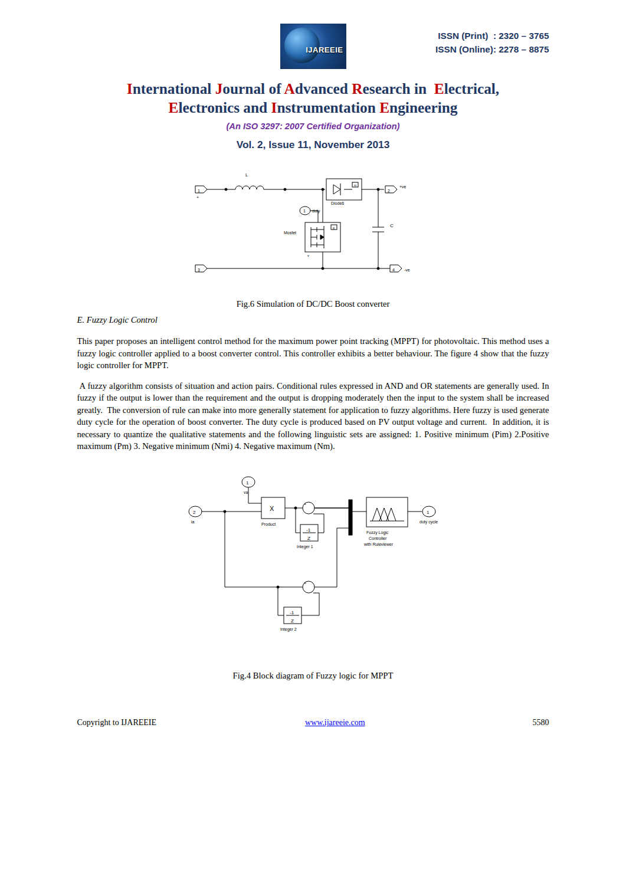ISSN (Print) : 2320 – 3765
ISSN (Online): 2278 – 8875
IJAREEIE
International Journal of Advanced Research in Electrical,
Electronics and Instrumentation Engineering
(An ISO 3297: 2007 Certified Organization)
Vol. 2, Issue 11, November 2013
1 + L m Diode6 2 +ve C 1 duty Mosfet g v 3 4 -ve
Fig.6 Simulation of DC/DC Boost converter
E. Fuzzy Logic Control
This paper proposes an intelligent control method for the maximum power point tracking (MPPT) for photovoltaic. This method uses a fuzzy logic controller applied to a boost converter control. This controller exhibits a better behaviour. The figure 4 show that the fuzzy logic controller for MPPT.
A fuzzy algorithm consists of situation and action pairs. Conditional rules expressed in AND and OR statements are generally used. In fuzzy if the output is lower than the requirement and the output is dropping moderately then the input to the system shall be increased greatly. The conversion of rule can make into more generally statement for application to fuzzy algorithms. Here fuzzy is used generate duty cycle for the operation of boost converter. The duty cycle is produced based on PV output voltage and current. In addition, it is necessary to quantize the qualitative statements and the following linguistic sets are assigned: 1. Positive minimum (Pim) 2.Positive maximum (Pm) 3. Negative minimum (Nmi) 4. Negative maximum (Nm).
1 va 2 ia X Product + - -1 Z Integer 1 Fuzzy Logic Controller with Ruleviewer 1 duty cycle + - -1 Z Integer 2
Fig.4 Block diagram of Fuzzy logic for MPPT
Copyright to IJAREEIE
www.ijareeie.com
5580